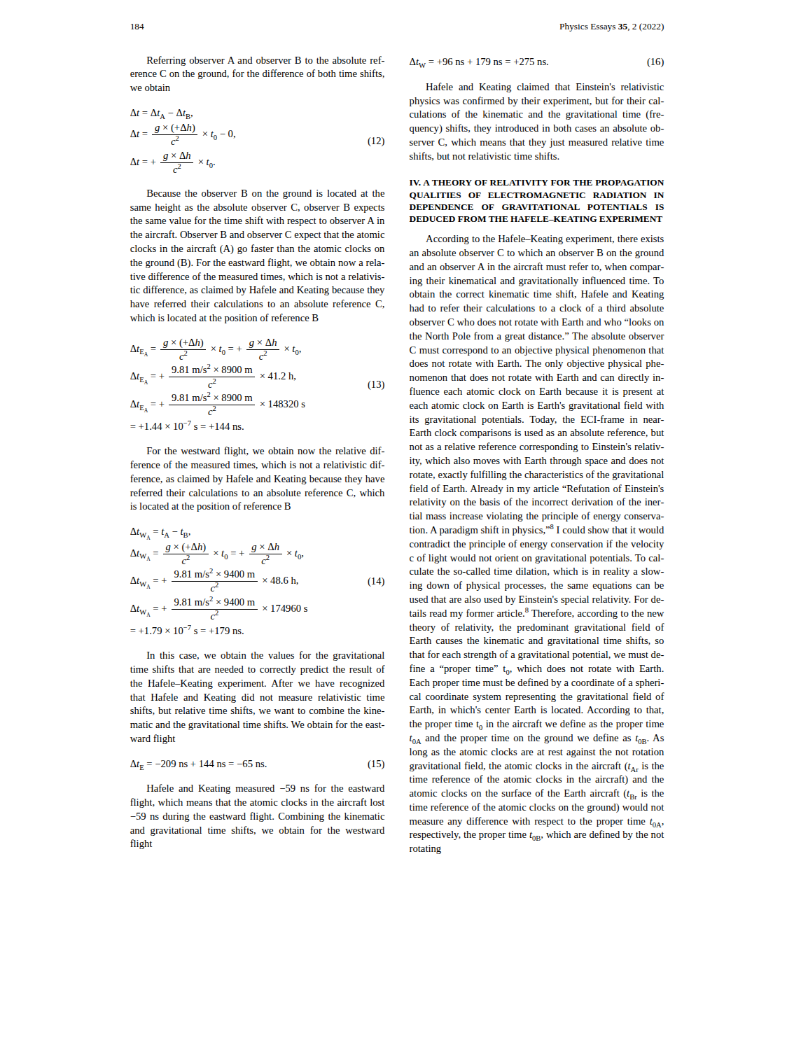184 Physics Essays 35, 2 (2022)
Referring observer A and observer B to the absolute reference C on the ground, for the difference of both time shifts, we obtain
Δt = ΔtA − ΔtB, Δt = g × (+Δh) c2 × t0 − 0, Δt = + g × Δh c2 × t0.
(12)
Because the observer B on the ground is located at the same height as the absolute observer C, observer B expects the same value for the time shift with respect to observer A in the aircraft. Observer B and observer C expect that the atomic clocks in the aircraft (A) go faster than the atomic clocks on the ground (B). For the eastward flight, we obtain now a relative difference of the measured times, which is not a relativistic difference, as claimed by Hafele and Keating because they have referred their calculations to an absolute reference C, which is located at the position of reference B
ΔtEA = g × (+Δh) c2 × t0 = + g × Δh c2 × t0, ΔtEA = + 9.81 m/s2 × 8900 m c2 × 41.2 h, ΔtEA = + 9.81 m/s2 × 8900 m c2 × 148320 s = +1.44 × 10−7 s = +144 ns.
(13)
For the westward flight, we obtain now the relative difference of the measured times, which is not a relativistic difference, as claimed by Hafele and Keating because they have referred their calculations to an absolute reference C, which is located at the position of reference B
ΔtWA = tA − tB, ΔtWA = g × (+Δh) c2 × t0 = + g × Δh c2 × t0, ΔtWA = + 9.81 m/s2 × 9400 m c2 × 48.6 h, ΔtWA = + 9.81 m/s2 × 9400 m c2 × 174960 s = +1.79 × 10−7 s = +179 ns.
(14)
In this case, we obtain the values for the gravitational time shifts that are needed to correctly predict the result of the Hafele–Keating experiment. After we have recognized that Hafele and Keating did not measure relativistic time shifts, but relative time shifts, we want to combine the kinematic and the gravitational time shifts. We obtain for the eastward flight
ΔtE = −209 ns + 144 ns = −65 ns.
(15)
Hafele and Keating measured −59 ns for the eastward flight, which means that the atomic clocks in the aircraft lost −59 ns during the eastward flight. Combining the kinematic and gravitational time shifts, we obtain for the westward flight
ΔtW = +96 ns + 179 ns = +275 ns.
(16)
Hafele and Keating claimed that Einstein's relativistic physics was confirmed by their experiment, but for their calculations of the kinematic and the gravitational time (frequency) shifts, they introduced in both cases an absolute observer C, which means that they just measured relative time shifts, but not relativistic time shifts.
IV. A theory of relativity for the propagation qualities of electromagnetic radiation in dependence of gravitational potentials is deduced from the Hafele–Keating experiment
According to the Hafele–Keating experiment, there exists an absolute observer C to which an observer B on the ground and an observer A in the aircraft must refer to, when comparing their kinematical and gravitationally influenced time. To obtain the correct kinematic time shift, Hafele and Keating had to refer their calculations to a clock of a third absolute observer C who does not rotate with Earth and who “looks on the North Pole from a great distance.” The absolute observer C must correspond to an objective physical phenomenon that does not rotate with Earth. The only objective physical phenomenon that does not rotate with Earth and can directly influence each atomic clock on Earth because it is present at each atomic clock on Earth is Earth's gravitational field with its gravitational potentials. Today, the ECI-frame in near-Earth clock comparisons is used as an absolute reference, but not as a relative reference corresponding to Einstein's relativity, which also moves with Earth through space and does not rotate, exactly fulfilling the characteristics of the gravitational field of Earth. Already in my article “Refutation of Einstein's relativity on the basis of the incorrect derivation of the inertial mass increase violating the principle of energy conservation. A paradigm shift in physics,”8 I could show that it would contradict the principle of energy conservation if the velocity c of light would not orient on gravitational potentials. To calculate the so-called time dilation, which is in reality a slowing down of physical processes, the same equations can be used that are also used by Einstein's special relativity. For details read my former article.8 Therefore, according to the new theory of relativity, the predominant gravitational field of Earth causes the kinematic and gravitational time shifts, so that for each strength of a gravitational potential, we must define a “proper time” t0, which does not rotate with Earth. Each proper time must be defined by a coordinate of a spherical coordinate system representing the gravitational field of Earth, in which's center Earth is located. According to that, the proper time t0 in the aircraft we define as the proper time t0A and the proper time on the ground we define as t0B. As long as the atomic clocks are at rest against the not rotation gravitational field, the atomic clocks in the aircraft (tAr is the time reference of the atomic clocks in the aircraft) and the atomic clocks on the surface of the Earth aircraft (tBr is the time reference of the atomic clocks on the ground) would not measure any difference with respect to the proper time t0A, respectively, the proper time t0B, which are defined by the not rotating